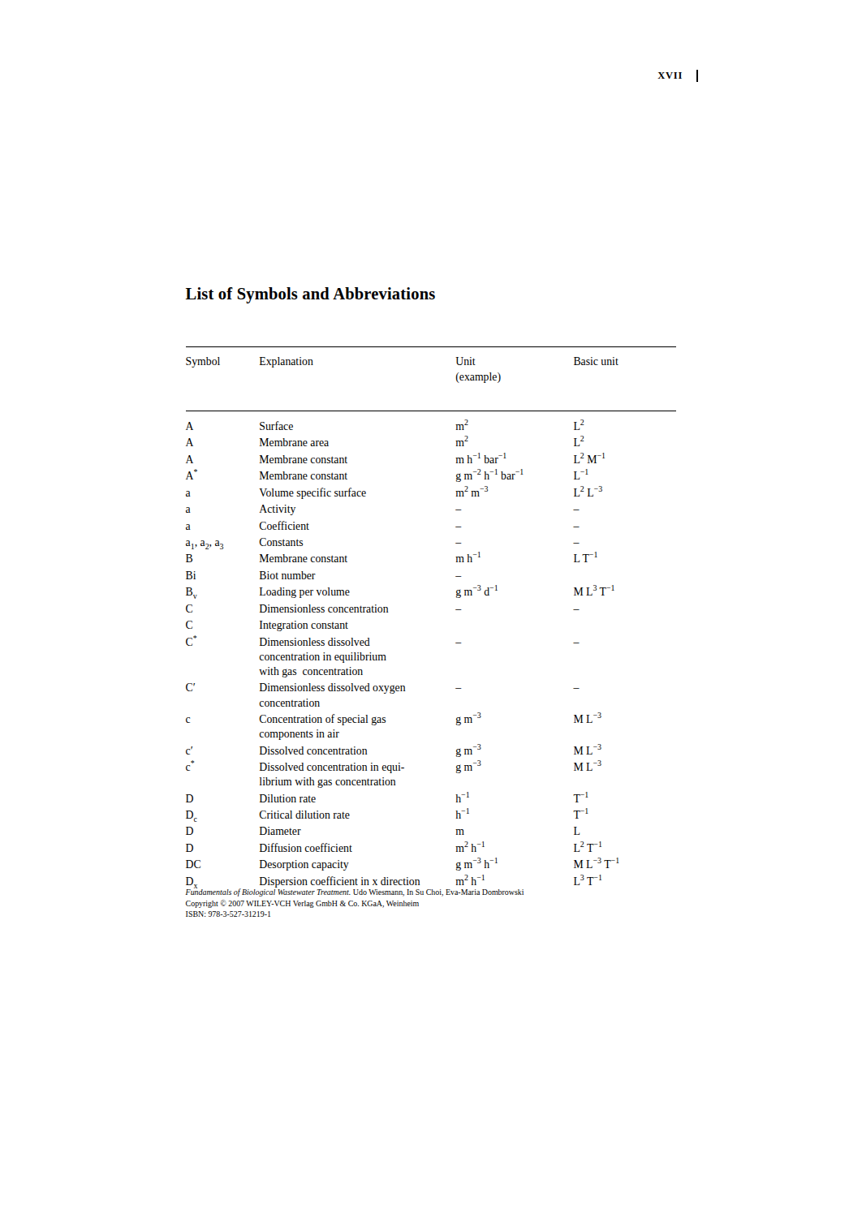XVII
List of Symbols and Abbreviations
| Symbol | Explanation | Unit (example) | Basic unit |
| --- | --- | --- | --- |
| A | Surface | m 2 | L 2 |
| A | Membrane area | m 2 | L 2 |
| A | Membrane constant | m h −1 bar −1 | L 2 M −1 |
| A * | Membrane constant | g m −2 h −1 bar −1 | L −1 |
| a | Volume specific surface | m 2 m −3 | L 2 L −3 |
| a | Activity | – | – |
| a | Coefficient | – | – |
| a 1 , a 2 , a 3 | Constants | – | – |
| B | Membrane constant | m h −1 | L T −1 |
| Bi | Biot number | – | |
| B v | Loading per volume | g m −3 d −1 | M L 3 T −1 |
| C | Dimensionless concentration | – | – |
| C | Integration constant | | |
| C * | Dimensionless dissolved concentration in equilibrium with gas concentration | – | – |
| C′ | Dimensionless dissolved oxygen concentration | – | – |
| c | Concentration of special gas components in air | g m −3 | M L −3 |
| c′ | Dissolved concentration | g m −3 | M L −3 |
| c * | Dissolved concentration in equi- librium with gas concentration | g m −3 | M L −3 |
| D | Dilution rate | h −1 | T −1 |
| D c | Critical dilution rate | h −1 | T −1 |
| D | Diameter | m | L |
| D | Diffusion coefficient | m 2 h −1 | L 2 T −1 |
| DC | Desorption capacity | g m −3 h −1 | M L −3 T −1 |
| D x | Dispersion coefficient in x direction | m 2 h −1 | L 3 T −1 |
Fundamentals of Biological Wastewater Treatment. Udo Wiesmann, In Su Choi, Eva-Maria Dombrowski
Copyright © 2007 WILEY-VCH Verlag GmbH & Co. KGaA, Weinheim
ISBN: 978-3-527-31219-1